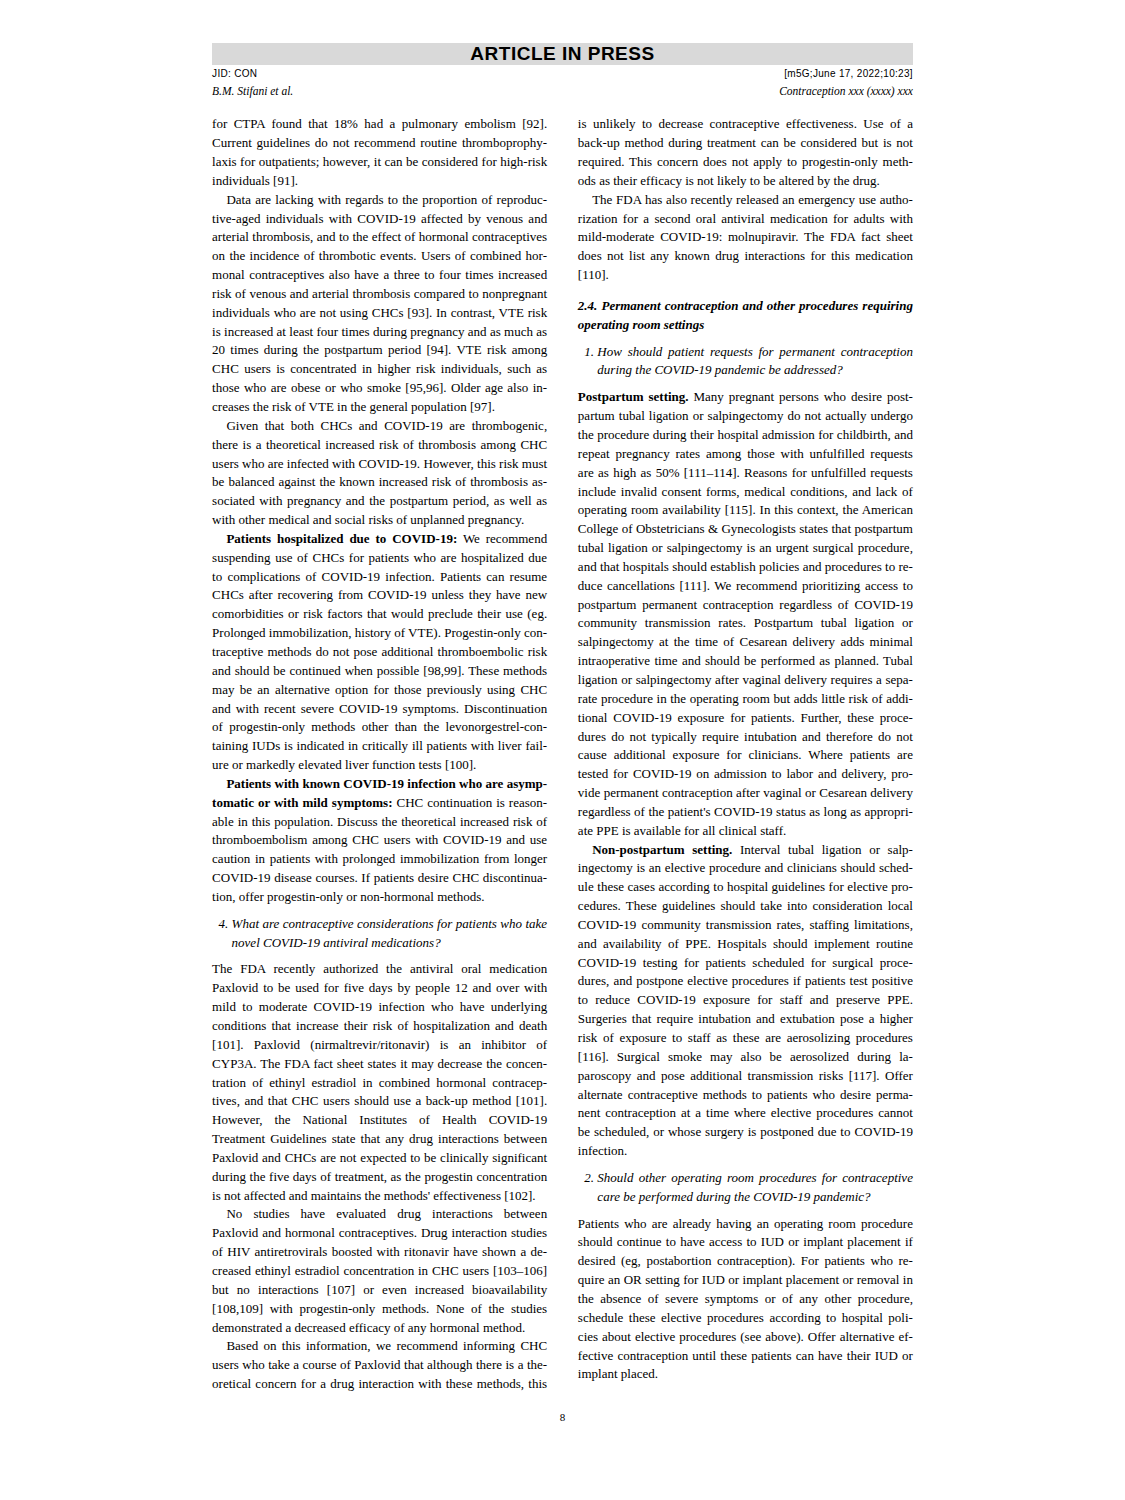ARTICLE IN PRESS
JID: CON
[m5G;June 17, 2022;10:23]
B.M. Stifani et al.
Contraception xxx (xxxx) xxx
for CTPA found that 18% had a pulmonary embolism [92]. Current guidelines do not recommend routine thromboprophylaxis for outpatients; however, it can be considered for high-risk individuals [91].
Data are lacking with regards to the proportion of reproductive-aged individuals with COVID-19 affected by venous and arterial thrombosis, and to the effect of hormonal contraceptives on the incidence of thrombotic events. Users of combined hormonal contraceptives also have a three to four times increased risk of venous and arterial thrombosis compared to nonpregnant individuals who are not using CHCs [93]. In contrast, VTE risk is increased at least four times during pregnancy and as much as 20 times during the postpartum period [94]. VTE risk among CHC users is concentrated in higher risk individuals, such as those who are obese or who smoke [95,96]. Older age also increases the risk of VTE in the general population [97].
Given that both CHCs and COVID-19 are thrombogenic, there is a theoretical increased risk of thrombosis among CHC users who are infected with COVID-19. However, this risk must be balanced against the known increased risk of thrombosis associated with pregnancy and the postpartum period, as well as with other medical and social risks of unplanned pregnancy.
Patients hospitalized due to COVID-19: We recommend suspending use of CHCs for patients who are hospitalized due to complications of COVID-19 infection. Patients can resume CHCs after recovering from COVID-19 unless they have new comorbidities or risk factors that would preclude their use (eg. Prolonged immobilization, history of VTE). Progestin-only contraceptive methods do not pose additional thromboembolic risk and should be continued when possible [98,99]. These methods may be an alternative option for those previously using CHC and with recent severe COVID-19 symptoms. Discontinuation of progestin-only methods other than the levonorgestrel-containing IUDs is indicated in critically ill patients with liver failure or markedly elevated liver function tests [100].
Patients with known COVID-19 infection who are asymptomatic or with mild symptoms: CHC continuation is reasonable in this population. Discuss the theoretical increased risk of thromboembolism among CHC users with COVID-19 and use caution in patients with prolonged immobilization from longer COVID-19 disease courses. If patients desire CHC discontinuation, offer progestin-only or non-hormonal methods.
What are contraceptive considerations for patients who take novel COVID-19 antiviral medications?
The FDA recently authorized the antiviral oral medication Paxlovid to be used for five days by people 12 and over with mild to moderate COVID-19 infection who have underlying conditions that increase their risk of hospitalization and death [101]. Paxlovid (nirmaltrevir/ritonavir) is an inhibitor of CYP3A. The FDA fact sheet states it may decrease the concentration of ethinyl estradiol in combined hormonal contraceptives, and that CHC users should use a back-up method [101]. However, the National Institutes of Health COVID-19 Treatment Guidelines state that any drug interactions between Paxlovid and CHCs are not expected to be clinically significant during the five days of treatment, as the progestin concentration is not affected and maintains the methods' effectiveness [102].
No studies have evaluated drug interactions between Paxlovid and hormonal contraceptives. Drug interaction studies of HIV antiretrovirals boosted with ritonavir have shown a decreased ethinyl estradiol concentration in CHC users [103–106] but no interactions [107] or even increased bioavailability [108,109] with progestin-only methods. None of the studies demonstrated a decreased efficacy of any hormonal method.
Based on this information, we recommend informing CHC users who take a course of Paxlovid that although there is a theoretical concern for a drug interaction with these methods, this is unlikely to decrease contraceptive effectiveness. Use of a back-up method during treatment can be considered but is not required. This concern does not apply to progestin-only methods as their efficacy is not likely to be altered by the drug.
The FDA has also recently released an emergency use authorization for a second oral antiviral medication for adults with mild-moderate COVID-19: molnupiravir. The FDA fact sheet does not list any known drug interactions for this medication [110].
2.4. Permanent contraception and other procedures requiring operating room settings
How should patient requests for permanent contraception during the COVID-19 pandemic be addressed?
Postpartum setting. Many pregnant persons who desire postpartum tubal ligation or salpingectomy do not actually undergo the procedure during their hospital admission for childbirth, and repeat pregnancy rates among those with unfulfilled requests are as high as 50% [111–114]. Reasons for unfulfilled requests include invalid consent forms, medical conditions, and lack of operating room availability [115]. In this context, the American College of Obstetricians & Gynecologists states that postpartum tubal ligation or salpingectomy is an urgent surgical procedure, and that hospitals should establish policies and procedures to reduce cancellations [111]. We recommend prioritizing access to postpartum permanent contraception regardless of COVID-19 community transmission rates. Postpartum tubal ligation or salpingectomy at the time of Cesarean delivery adds minimal intraoperative time and should be performed as planned. Tubal ligation or salpingectomy after vaginal delivery requires a separate procedure in the operating room but adds little risk of additional COVID-19 exposure for patients. Further, these procedures do not typically require intubation and therefore do not cause additional exposure for clinicians. Where patients are tested for COVID-19 on admission to labor and delivery, provide permanent contraception after vaginal or Cesarean delivery regardless of the patient's COVID-19 status as long as appropriate PPE is available for all clinical staff.
Non-postpartum setting. Interval tubal ligation or salpingectomy is an elective procedure and clinicians should schedule these cases according to hospital guidelines for elective procedures. These guidelines should take into consideration local COVID-19 community transmission rates, staffing limitations, and availability of PPE. Hospitals should implement routine COVID-19 testing for patients scheduled for surgical procedures, and postpone elective procedures if patients test positive to reduce COVID-19 exposure for staff and preserve PPE. Surgeries that require intubation and extubation pose a higher risk of exposure to staff as these are aerosolizing procedures [116]. Surgical smoke may also be aerosolized during laparoscopy and pose additional transmission risks [117]. Offer alternate contraceptive methods to patients who desire permanent contraception at a time where elective procedures cannot be scheduled, or whose surgery is postponed due to COVID-19 infection.
Should other operating room procedures for contraceptive care be performed during the COVID-19 pandemic?
Patients who are already having an operating room procedure should continue to have access to IUD or implant placement if desired (eg, postabortion contraception). For patients who require an OR setting for IUD or implant placement or removal in the absence of severe symptoms or of any other procedure, schedule these elective procedures according to hospital policies about elective procedures (see above). Offer alternative effective contraception until these patients can have their IUD or implant placed.
8